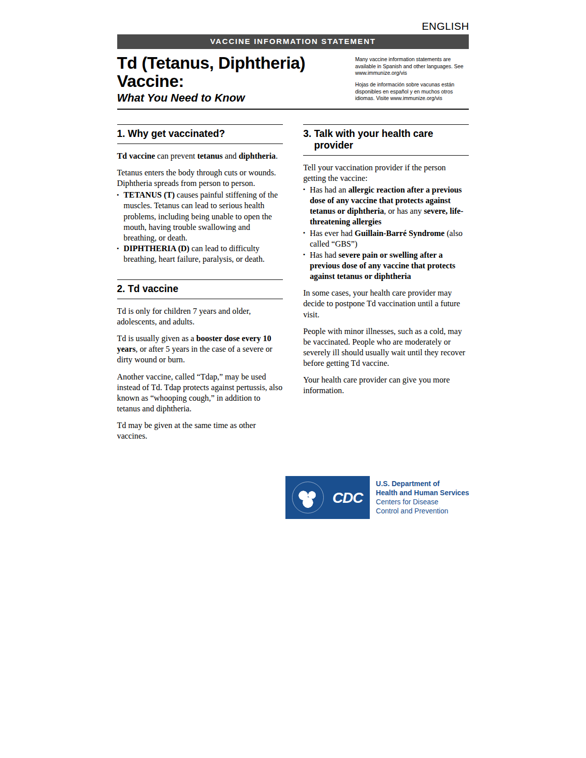ENGLISH
VACCINE INFORMATION STATEMENT
Td (Tetanus, Diphtheria) Vaccine:
What You Need to Know
Many vaccine information statements are available in Spanish and other languages. See www.immunize.org/vis
Hojas de información sobre vacunas están disponibles en español y en muchos otros idiomas. Visite www.immunize.org/vis
1. Why get vaccinated?
Td vaccine can prevent tetanus and diphtheria.
Tetanus enters the body through cuts or wounds. Diphtheria spreads from person to person.
TETANUS (T) causes painful stiffening of the muscles. Tetanus can lead to serious health problems, including being unable to open the mouth, having trouble swallowing and breathing, or death.
DIPHTHERIA (D) can lead to difficulty breathing, heart failure, paralysis, or death.
2. Td vaccine
Td is only for children 7 years and older, adolescents, and adults.
Td is usually given as a booster dose every 10 years, or after 5 years in the case of a severe or dirty wound or burn.
Another vaccine, called “Tdap,” may be used instead of Td. Tdap protects against pertussis, also known as “whooping cough,” in addition to tetanus and diphtheria.
Td may be given at the same time as other vaccines.
3. Talk with your health care
provider
Tell your vaccination provider if the person getting the vaccine:
Has had an allergic reaction after a previous dose of any vaccine that protects against tetanus or diphtheria, or has any severe, life-threatening allergies
Has ever had Guillain-Barré Syndrome (also called “GBS”)
Has had severe pain or swelling after a previous dose of any vaccine that protects against tetanus or diphtheria
In some cases, your health care provider may decide to postpone Td vaccination until a future visit.
People with minor illnesses, such as a cold, may be vaccinated. People who are moderately or severely ill should usually wait until they recover before getting Td vaccine.
Your health care provider can give you more information.
CDC
U.S. Department of
Health and Human Services
Centers for Disease
Control and Prevention